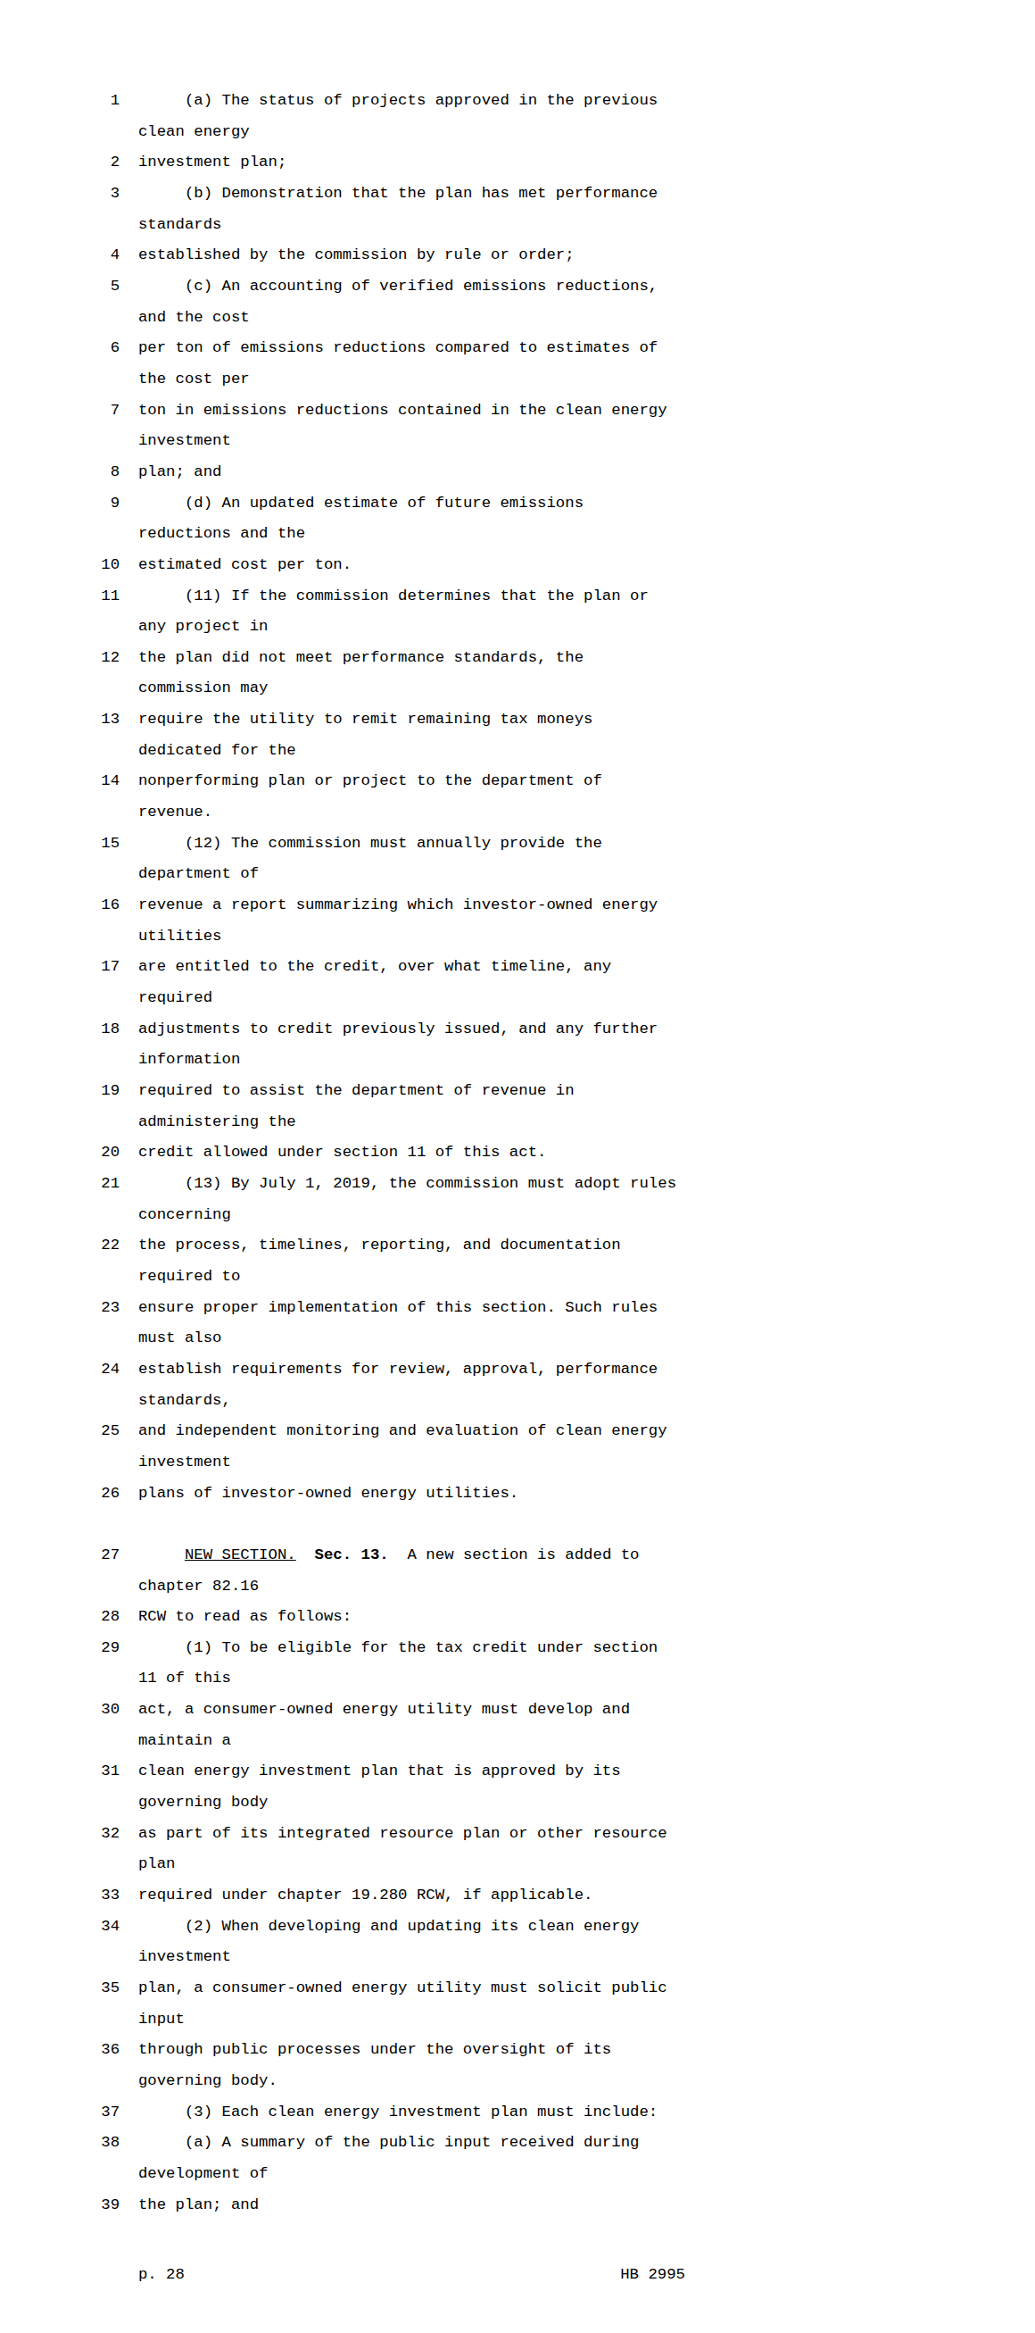1 (a) The status of projects approved in the previous clean energy
2 investment plan;
3 (b) Demonstration that the plan has met performance standards
4 established by the commission by rule or order;
5 (c) An accounting of verified emissions reductions, and the cost
6 per ton of emissions reductions compared to estimates of the cost per
7 ton in emissions reductions contained in the clean energy investment
8 plan; and
9 (d) An updated estimate of future emissions reductions and the
10 estimated cost per ton.
11 (11) If the commission determines that the plan or any project in
12 the plan did not meet performance standards, the commission may
13 require the utility to remit remaining tax moneys dedicated for the
14 nonperforming plan or project to the department of revenue.
15 (12) The commission must annually provide the department of
16 revenue a report summarizing which investor-owned energy utilities
17 are entitled to the credit, over what timeline, any required
18 adjustments to credit previously issued, and any further information
19 required to assist the department of revenue in administering the
20 credit allowed under section 11 of this act.
21 (13) By July 1, 2019, the commission must adopt rules concerning
22 the process, timelines, reporting, and documentation required to
23 ensure proper implementation of this section. Such rules must also
24 establish requirements for review, approval, performance standards,
25 and independent monitoring and evaluation of clean energy investment
26 plans of investor-owned energy utilities.
27 NEW SECTION. Sec. 13. A new section is added to chapter 82.16
28 RCW to read as follows:
29 (1) To be eligible for the tax credit under section 11 of this
30 act, a consumer-owned energy utility must develop and maintain a
31 clean energy investment plan that is approved by its governing body
32 as part of its integrated resource plan or other resource plan
33 required under chapter 19.280 RCW, if applicable.
34 (2) When developing and updating its clean energy investment
35 plan, a consumer-owned energy utility must solicit public input
36 through public processes under the oversight of its governing body.
37 (3) Each clean energy investment plan must include:
38 (a) A summary of the public input received during development of
39 the plan; and
p. 28 HB 2995